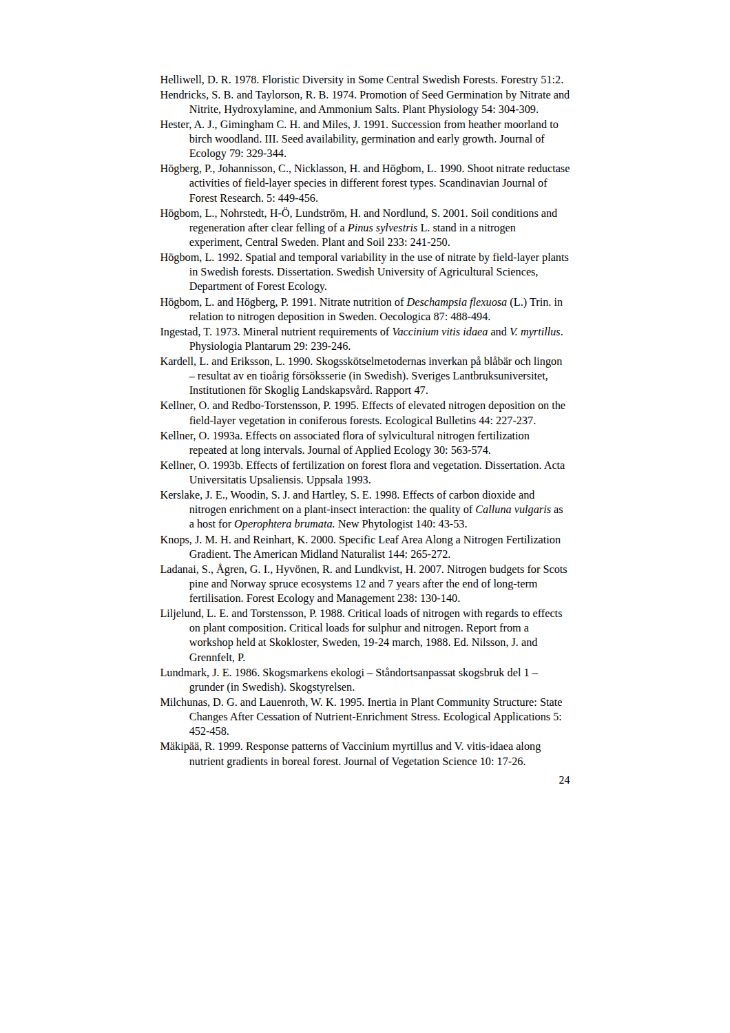Helliwell, D. R. 1978. Floristic Diversity in Some Central Swedish Forests. Forestry 51:2.
Hendricks, S. B. and Taylorson, R. B. 1974. Promotion of Seed Germination by Nitrate and Nitrite, Hydroxylamine, and Ammonium Salts. Plant Physiology 54: 304-309.
Hester, A. J., Gimingham C. H. and Miles, J. 1991. Succession from heather moorland to birch woodland. III. Seed availability, germination and early growth. Journal of Ecology 79: 329-344.
Högberg, P., Johannisson, C., Nicklasson, H. and Högbom, L. 1990. Shoot nitrate reductase activities of field-layer species in different forest types. Scandinavian Journal of Forest Research. 5: 449-456.
Högbom, L., Nohrstedt, H-Ö, Lundström, H. and Nordlund, S. 2001. Soil conditions and regeneration after clear felling of a Pinus sylvestris L. stand in a nitrogen experiment, Central Sweden. Plant and Soil 233: 241-250.
Högbom, L. 1992. Spatial and temporal variability in the use of nitrate by field-layer plants in Swedish forests. Dissertation. Swedish University of Agricultural Sciences, Department of Forest Ecology.
Högbom, L. and Högberg, P. 1991. Nitrate nutrition of Deschampsia flexuosa (L.) Trin. in relation to nitrogen deposition in Sweden. Oecologica 87: 488-494.
Ingestad, T. 1973. Mineral nutrient requirements of Vaccinium vitis idaea and V. myrtillus. Physiologia Plantarum 29: 239-246.
Kardell, L. and Eriksson, L. 1990. Skogsskötselmetodernas inverkan på blåbär och lingon – resultat av en tioårig försöksserie (in Swedish). Sveriges Lantbruksuniversitet, Institutionen för Skoglig Landskapsvård. Rapport 47.
Kellner, O. and Redbo-Torstensson, P. 1995. Effects of elevated nitrogen deposition on the field-layer vegetation in coniferous forests. Ecological Bulletins 44: 227-237.
Kellner, O. 1993a. Effects on associated flora of sylvicultural nitrogen fertilization repeated at long intervals. Journal of Applied Ecology 30: 563-574.
Kellner, O. 1993b. Effects of fertilization on forest flora and vegetation. Dissertation. Acta Universitatis Upsaliensis. Uppsala 1993.
Kerslake, J. E., Woodin, S. J. and Hartley, S. E. 1998. Effects of carbon dioxide and nitrogen enrichment on a plant-insect interaction: the quality of Calluna vulgaris as a host for Operophtera brumata. New Phytologist 140: 43-53.
Knops, J. M. H. and Reinhart, K. 2000. Specific Leaf Area Along a Nitrogen Fertilization Gradient. The American Midland Naturalist 144: 265-272.
Ladanai, S., Ågren, G. I., Hyvönen, R. and Lundkvist, H. 2007. Nitrogen budgets for Scots pine and Norway spruce ecosystems 12 and 7 years after the end of long-term fertilisation. Forest Ecology and Management 238: 130-140.
Liljelund, L. E. and Torstensson, P. 1988. Critical loads of nitrogen with regards to effects on plant composition. Critical loads for sulphur and nitrogen. Report from a workshop held at Skokloster, Sweden, 19-24 march, 1988. Ed. Nilsson, J. and Grennfelt, P.
Lundmark, J. E. 1986. Skogsmarkens ekologi – Ståndortsanpassat skogsbruk del 1 – grunder (in Swedish). Skogstyrelsen.
Milchunas, D. G. and Lauenroth, W. K. 1995. Inertia in Plant Community Structure: State Changes After Cessation of Nutrient-Enrichment Stress. Ecological Applications 5: 452-458.
Mäkipää, R. 1999. Response patterns of Vaccinium myrtillus and V. vitis-idaea along nutrient gradients in boreal forest. Journal of Vegetation Science 10: 17-26.
24